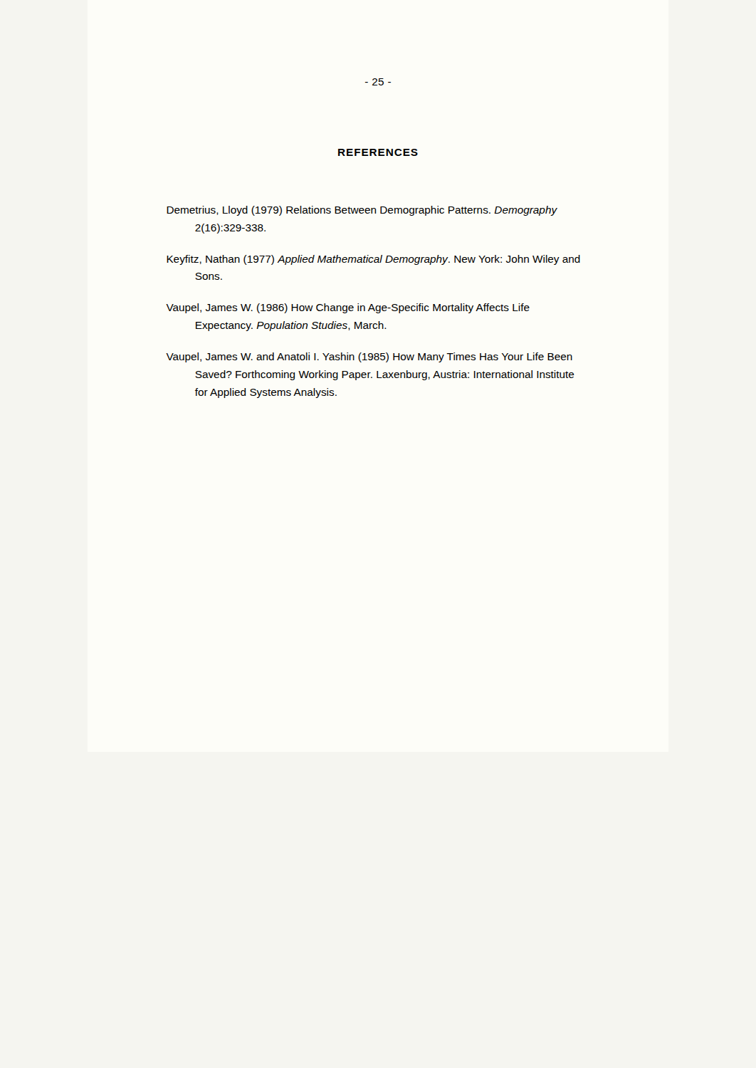- 25 -
REFERENCES
Demetrius, Lloyd (1979) Relations Between Demographic Patterns. Demography 2(16):329-338.
Keyfitz, Nathan (1977) Applied Mathematical Demography. New York: John Wiley and Sons.
Vaupel, James W. (1986) How Change in Age-Specific Mortality Affects Life Expectancy. Population Studies, March.
Vaupel, James W. and Anatoli I. Yashin (1985) How Many Times Has Your Life Been Saved? Forthcoming Working Paper. Laxenburg, Austria: International Institute for Applied Systems Analysis.